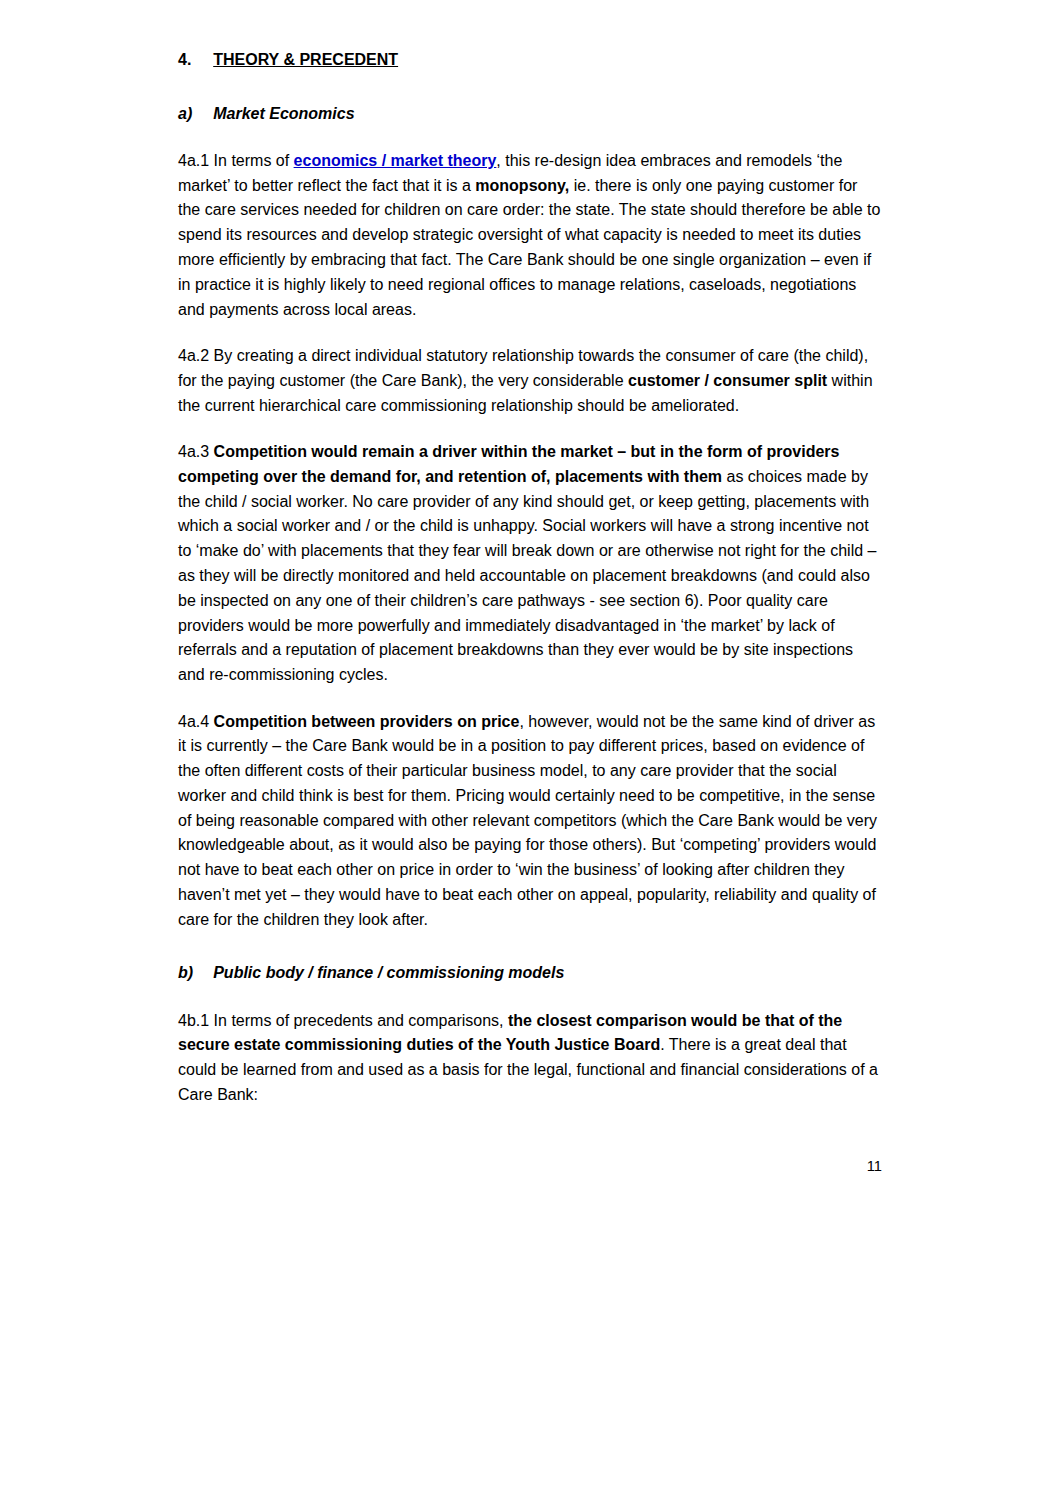4. THEORY & PRECEDENT
a) Market Economics
4a.1 In terms of economics / market theory, this re-design idea embraces and remodels ‘the market’ to better reflect the fact that it is a monopsony, ie. there is only one paying customer for the care services needed for children on care order: the state. The state should therefore be able to spend its resources and develop strategic oversight of what capacity is needed to meet its duties more efficiently by embracing that fact. The Care Bank should be one single organization – even if in practice it is highly likely to need regional offices to manage relations, caseloads, negotiations and payments across local areas.
4a.2 By creating a direct individual statutory relationship towards the consumer of care (the child), for the paying customer (the Care Bank), the very considerable customer / consumer split within the current hierarchical care commissioning relationship should be ameliorated.
4a.3 Competition would remain a driver within the market – but in the form of providers competing over the demand for, and retention of, placements with them as choices made by the child / social worker. No care provider of any kind should get, or keep getting, placements with which a social worker and / or the child is unhappy. Social workers will have a strong incentive not to ‘make do’ with placements that they fear will break down or are otherwise not right for the child – as they will be directly monitored and held accountable on placement breakdowns (and could also be inspected on any one of their children’s care pathways - see section 6). Poor quality care providers would be more powerfully and immediately disadvantaged in ‘the market’ by lack of referrals and a reputation of placement breakdowns than they ever would be by site inspections and re-commissioning cycles.
4a.4 Competition between providers on price, however, would not be the same kind of driver as it is currently – the Care Bank would be in a position to pay different prices, based on evidence of the often different costs of their particular business model, to any care provider that the social worker and child think is best for them. Pricing would certainly need to be competitive, in the sense of being reasonable compared with other relevant competitors (which the Care Bank would be very knowledgeable about, as it would also be paying for those others). But ‘competing’ providers would not have to beat each other on price in order to ‘win the business’ of looking after children they haven’t met yet – they would have to beat each other on appeal, popularity, reliability and quality of care for the children they look after.
b) Public body / finance / commissioning models
4b.1 In terms of precedents and comparisons, the closest comparison would be that of the secure estate commissioning duties of the Youth Justice Board. There is a great deal that could be learned from and used as a basis for the legal, functional and financial considerations of a Care Bank:
11